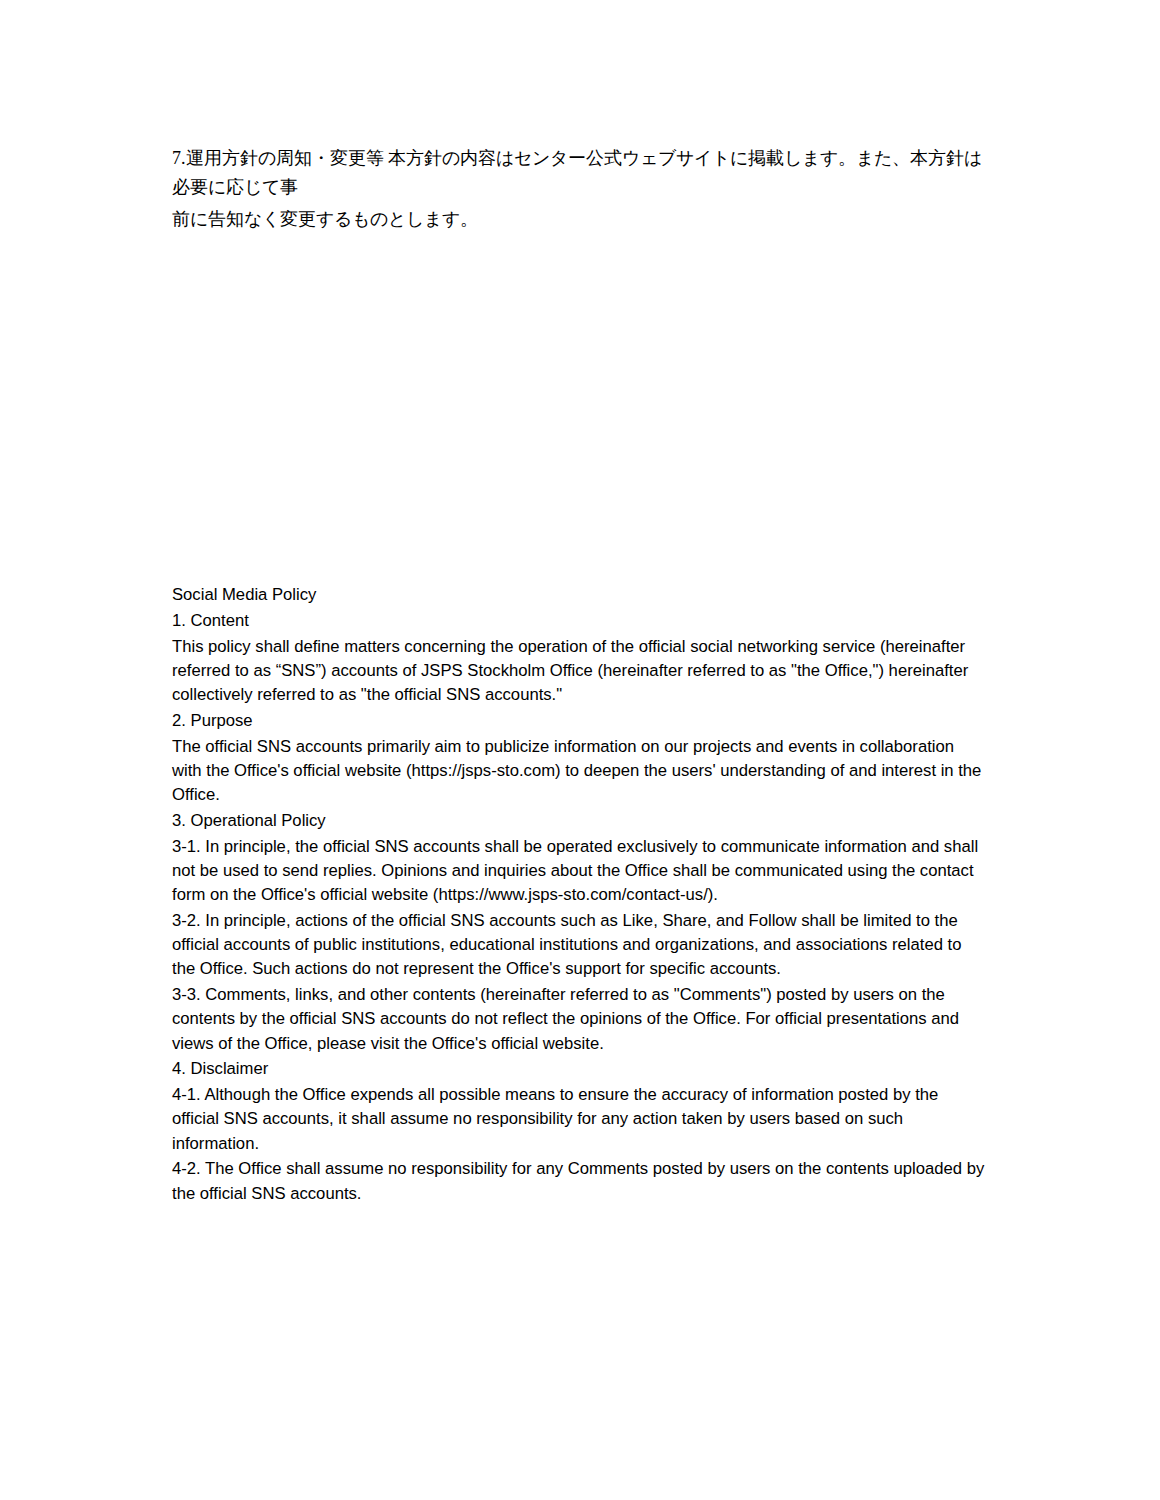7.運用方針の周知・変更等 本方針の内容はセンター公式ウェブサイトに掲載します。また、本方針は必要に応じて事
前に告知なく変更するものとします。
Social Media Policy
1. Content
This policy shall define matters concerning the operation of the official social networking service (hereinafter referred to as “SNS”) accounts of JSPS Stockholm Office (hereinafter referred to as "the Office,") hereinafter collectively referred to as "the official SNS accounts."
2. Purpose
The official SNS accounts primarily aim to publicize information on our projects and events in collaboration with the Office's official website (https://jsps-sto.com) to deepen the users' understanding of and interest in the Office.
3. Operational Policy
3-1. In principle, the official SNS accounts shall be operated exclusively to communicate information and shall not be used to send replies. Opinions and inquiries about the Office shall be communicated using the contact form on the Office's official website (https://www.jsps-sto.com/contact-us/).
3-2. In principle, actions of the official SNS accounts such as Like, Share, and Follow shall be limited to the official accounts of public institutions, educational institutions and organizations, and associations related to the Office. Such actions do not represent the Office's support for specific accounts.
3-3. Comments, links, and other contents (hereinafter referred to as "Comments") posted by users on the contents by the official SNS accounts do not reflect the opinions of the Office. For official presentations and views of the Office, please visit the Office's official website.
4. Disclaimer
4-1. Although the Office expends all possible means to ensure the accuracy of information posted by the official SNS accounts, it shall assume no responsibility for any action taken by users based on such information.
4-2. The Office shall assume no responsibility for any Comments posted by users on the contents uploaded by the official SNS accounts.